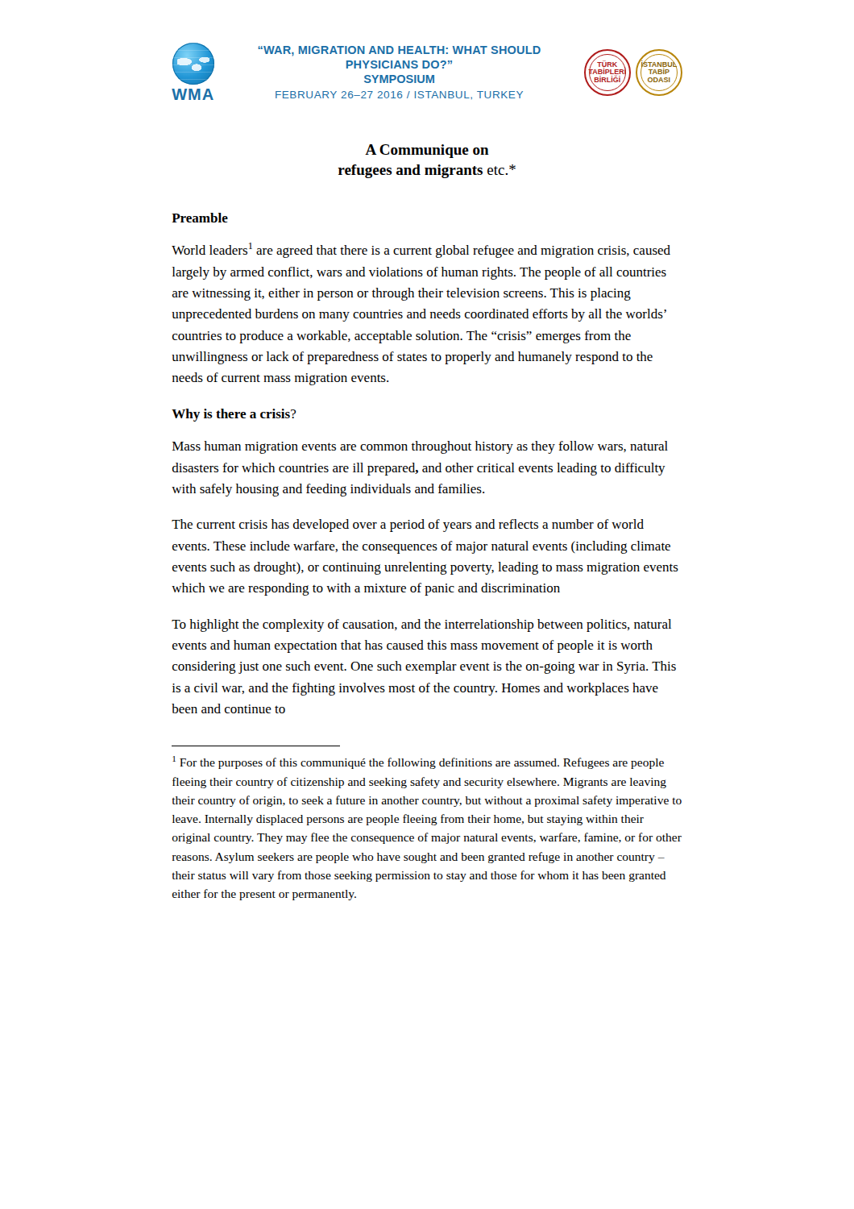WMA
“War, Migration and Health: What Should Physicians Do?”
Symposium
February 26–27 2016 / Istanbul, Turkey
TÜRK TABİPLERİ BİRLİĞİ
İSTANBUL TABİP ODASI
A Communique on
refugees and migrants etc.*
Preamble
World leaders1 are agreed that there is a current global refugee and migration crisis, caused largely by armed conflict, wars and violations of human rights. The people of all countries are witnessing it, either in person or through their television screens. This is placing unprecedented burdens on many countries and needs coordinated efforts by all the worlds’ countries to produce a workable, acceptable solution. The “crisis” emerges from the unwillingness or lack of preparedness of states to properly and humanely respond to the needs of current mass migration events.
Why is there a crisis?
Mass human migration events are common throughout history as they follow wars, natural disasters for which countries are ill prepared, and other critical events leading to difficulty with safely housing and feeding individuals and families.
The current crisis has developed over a period of years and reflects a number of world events. These include warfare, the consequences of major natural events (including climate events such as drought), or continuing unrelenting poverty, leading to mass migration events which we are responding to with a mixture of panic and discrimination
To highlight the complexity of causation, and the interrelationship between politics, natural events and human expectation that has caused this mass movement of people it is worth considering just one such event. One such exemplar event is the on-going war in Syria. This is a civil war, and the fighting involves most of the country. Homes and workplaces have been and continue to
1 For the purposes of this communiqué the following definitions are assumed. Refugees are people fleeing their country of citizenship and seeking safety and security elsewhere. Migrants are leaving their country of origin, to seek a future in another country, but without a proximal safety imperative to leave. Internally displaced persons are people fleeing from their home, but staying within their original country. They may flee the consequence of major natural events, warfare, famine, or for other reasons. Asylum seekers are people who have sought and been granted refuge in another country – their status will vary from those seeking permission to stay and those for whom it has been granted either for the present or permanently.